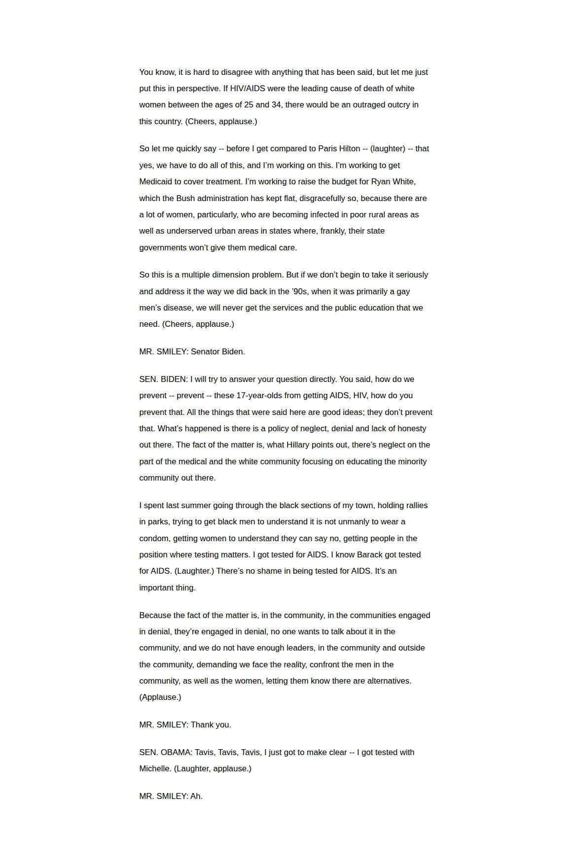You know, it is hard to disagree with anything that has been said, but let me just put this in perspective. If HIV/AIDS were the leading cause of death of white women between the ages of 25 and 34, there would be an outraged outcry in this country. (Cheers, applause.)
So let me quickly say -- before I get compared to Paris Hilton -- (laughter) -- that yes, we have to do all of this, and I’m working on this. I’m working to get Medicaid to cover treatment. I’m working to raise the budget for Ryan White, which the Bush administration has kept flat, disgracefully so, because there are a lot of women, particularly, who are becoming infected in poor rural areas as well as underserved urban areas in states where, frankly, their state governments won’t give them medical care.
So this is a multiple dimension problem. But if we don’t begin to take it seriously and address it the way we did back in the ’90s, when it was primarily a gay men’s disease, we will never get the services and the public education that we need. (Cheers, applause.)
MR. SMILEY: Senator Biden.
SEN. BIDEN: I will try to answer your question directly. You said, how do we prevent -- prevent -- these 17-year-olds from getting AIDS, HIV, how do you prevent that. All the things that were said here are good ideas; they don’t prevent that. What’s happened is there is a policy of neglect, denial and lack of honesty out there. The fact of the matter is, what Hillary points out, there’s neglect on the part of the medical and the white community focusing on educating the minority community out there.
I spent last summer going through the black sections of my town, holding rallies in parks, trying to get black men to understand it is not unmanly to wear a condom, getting women to understand they can say no, getting people in the position where testing matters. I got tested for AIDS. I know Barack got tested for AIDS. (Laughter.) There’s no shame in being tested for AIDS. It’s an important thing.
Because the fact of the matter is, in the community, in the communities engaged in denial, they’re engaged in denial, no one wants to talk about it in the community, and we do not have enough leaders, in the community and outside the community, demanding we face the reality, confront the men in the community, as well as the women, letting them know there are alternatives. (Applause.)
MR. SMILEY: Thank you.
SEN. OBAMA: Tavis, Tavis, Tavis, I just got to make clear -- I got tested with Michelle. (Laughter, applause.)
MR. SMILEY: Ah.